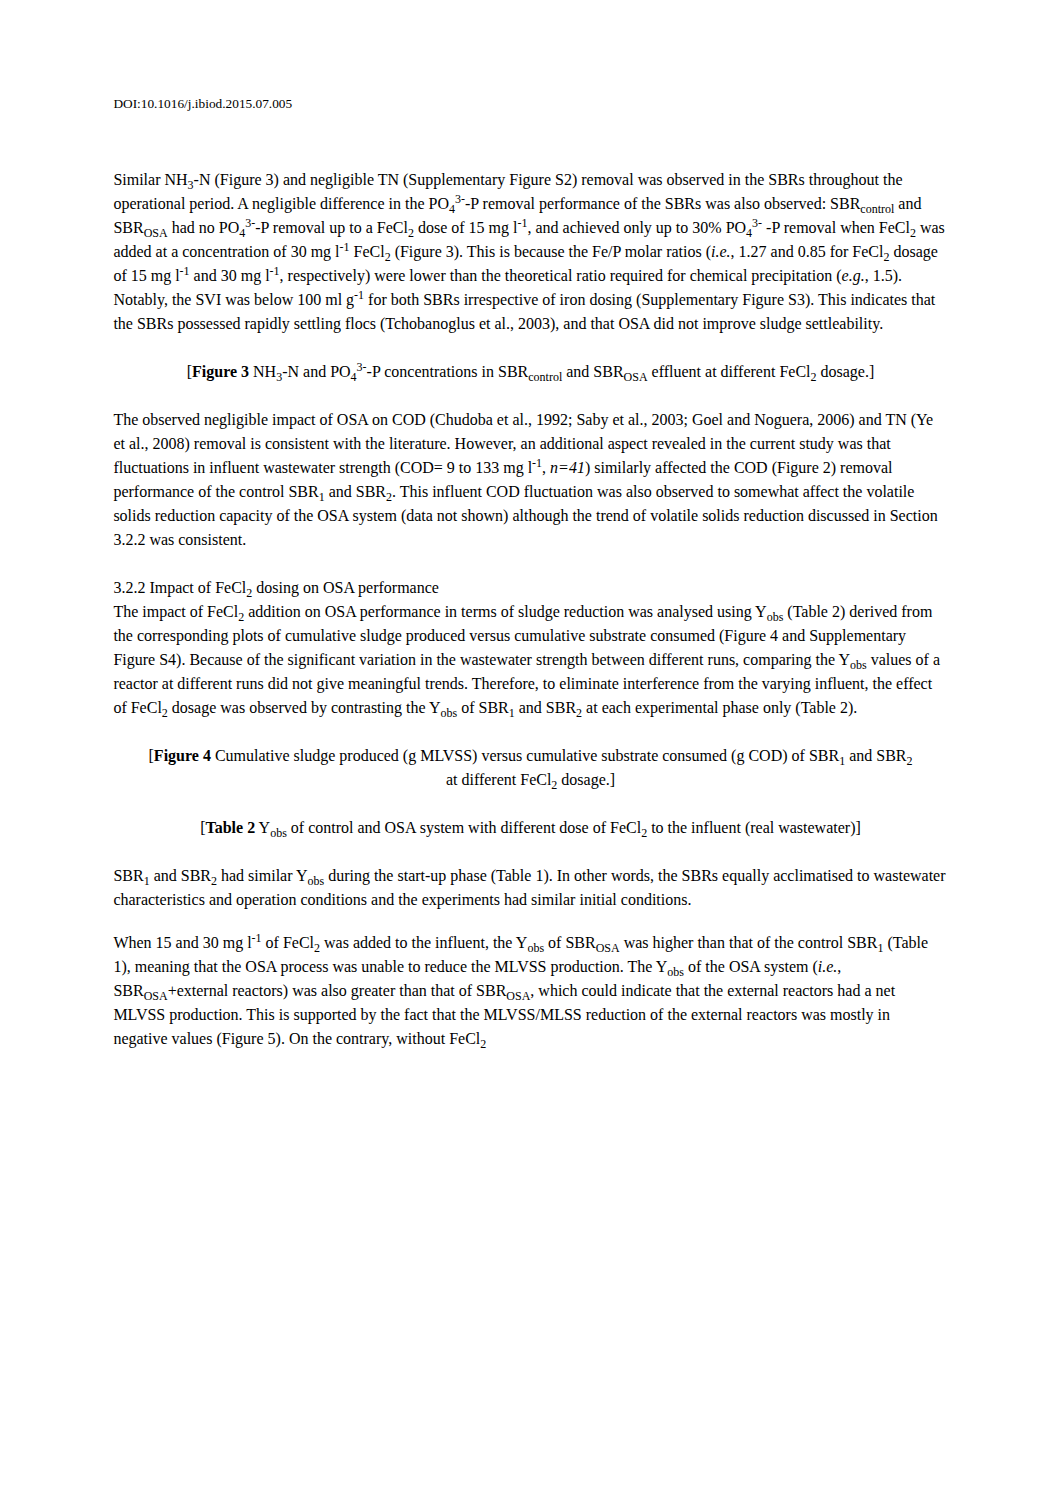DOI:10.1016/j.ibiod.2015.07.005
Similar NH3-N (Figure 3) and negligible TN (Supplementary Figure S2) removal was observed in the SBRs throughout the operational period. A negligible difference in the PO43--P removal performance of the SBRs was also observed: SBRcontrol and SBROSA had no PO43--P removal up to a FeCl2 dose of 15 mg l-1, and achieved only up to 30% PO43- -P removal when FeCl2 was added at a concentration of 30 mg l-1 FeCl2 (Figure 3). This is because the Fe/P molar ratios (i.e., 1.27 and 0.85 for FeCl2 dosage of 15 mg l-1 and 30 mg l-1, respectively) were lower than the theoretical ratio required for chemical precipitation (e.g., 1.5). Notably, the SVI was below 100 ml g-1 for both SBRs irrespective of iron dosing (Supplementary Figure S3). This indicates that the SBRs possessed rapidly settling flocs (Tchobanoglus et al., 2003), and that OSA did not improve sludge settleability.
[Figure 3 NH3-N and PO43--P concentrations in SBRcontrol and SBROSA effluent at different FeCl2 dosage.]
The observed negligible impact of OSA on COD (Chudoba et al., 1992; Saby et al., 2003; Goel and Noguera, 2006) and TN (Ye et al., 2008) removal is consistent with the literature. However, an additional aspect revealed in the current study was that fluctuations in influent wastewater strength (COD= 9 to 133 mg l-1, n=41) similarly affected the COD (Figure 2) removal performance of the control SBR1 and SBR2. This influent COD fluctuation was also observed to somewhat affect the volatile solids reduction capacity of the OSA system (data not shown) although the trend of volatile solids reduction discussed in Section 3.2.2 was consistent.
3.2.2 Impact of FeCl2 dosing on OSA performance
The impact of FeCl2 addition on OSA performance in terms of sludge reduction was analysed using Yobs (Table 2) derived from the corresponding plots of cumulative sludge produced versus cumulative substrate consumed (Figure 4 and Supplementary Figure S4). Because of the significant variation in the wastewater strength between different runs, comparing the Yobs values of a reactor at different runs did not give meaningful trends. Therefore, to eliminate interference from the varying influent, the effect of FeCl2 dosage was observed by contrasting the Yobs of SBR1 and SBR2 at each experimental phase only (Table 2).
[Figure 4 Cumulative sludge produced (g MLVSS) versus cumulative substrate consumed (g COD) of SBR1 and SBR2 at different FeCl2 dosage.]
[Table 2 Yobs of control and OSA system with different dose of FeCl2 to the influent (real wastewater)]
SBR1 and SBR2 had similar Yobs during the start-up phase (Table 1). In other words, the SBRs equally acclimatised to wastewater characteristics and operation conditions and the experiments had similar initial conditions.
When 15 and 30 mg l-1 of FeCl2 was added to the influent, the Yobs of SBROSA was higher than that of the control SBR1 (Table 1), meaning that the OSA process was unable to reduce the MLVSS production. The Yobs of the OSA system (i.e., SBROSA+external reactors) was also greater than that of SBROSA, which could indicate that the external reactors had a net MLVSS production. This is supported by the fact that the MLVSS/MLSS reduction of the external reactors was mostly in negative values (Figure 5). On the contrary, without FeCl2